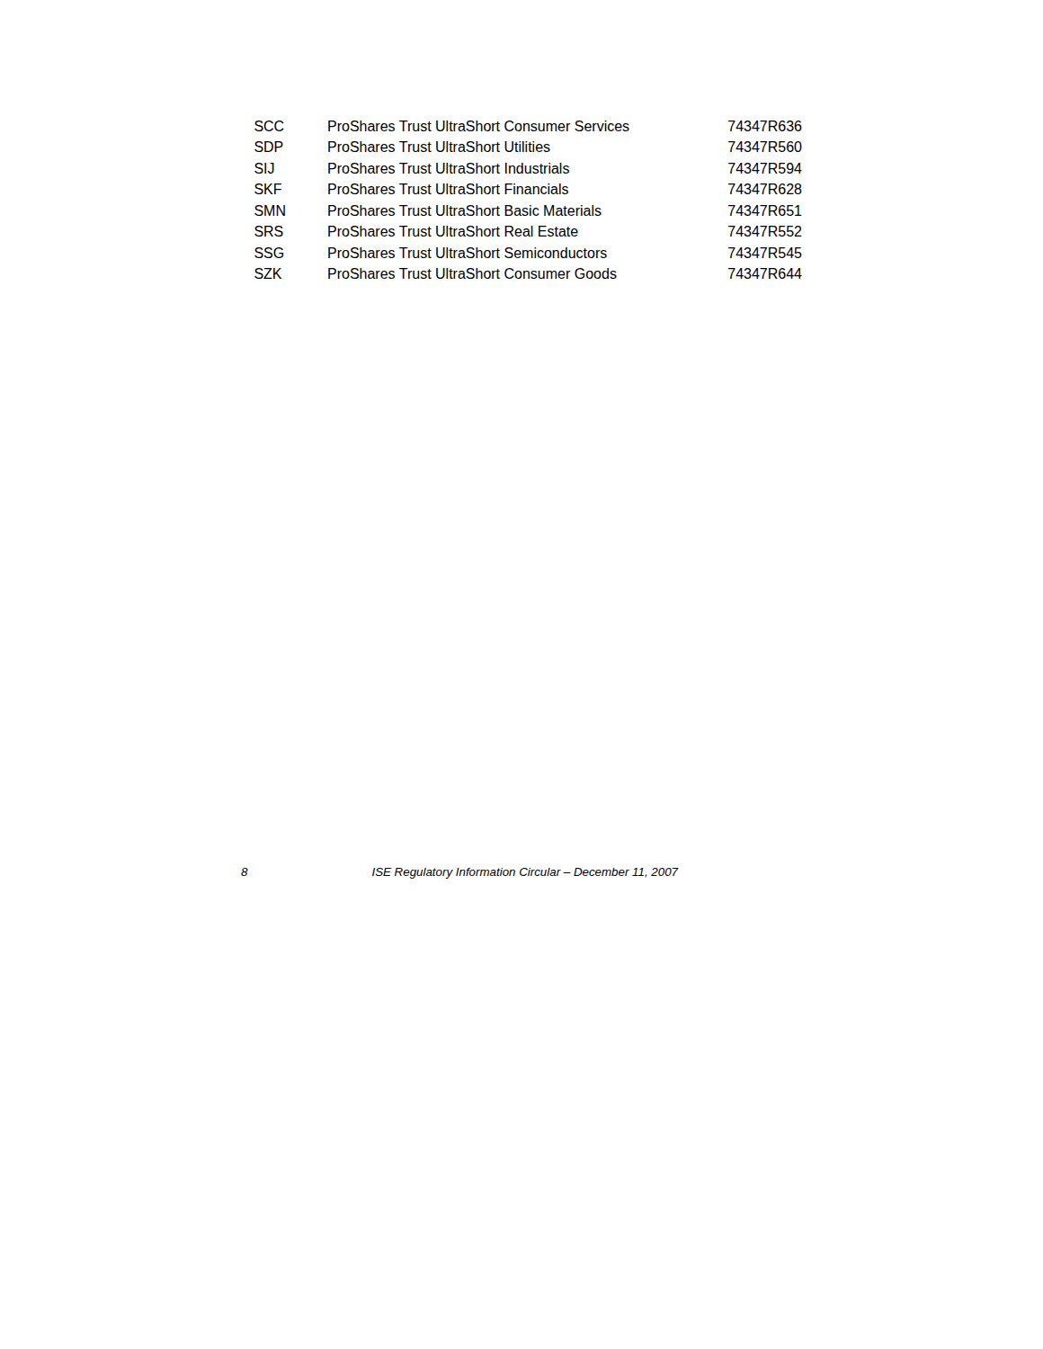| SCC | ProShares Trust UltraShort Consumer Services | 74347R636 |
| SDP | ProShares Trust UltraShort Utilities | 74347R560 |
| SIJ | ProShares Trust UltraShort Industrials | 74347R594 |
| SKF | ProShares Trust UltraShort Financials | 74347R628 |
| SMN | ProShares Trust UltraShort Basic Materials | 74347R651 |
| SRS | ProShares Trust UltraShort Real Estate | 74347R552 |
| SSG | ProShares Trust UltraShort Semiconductors | 74347R545 |
| SZK | ProShares Trust UltraShort Consumer Goods | 74347R644 |
8
ISE Regulatory Information Circular – December 11, 2007